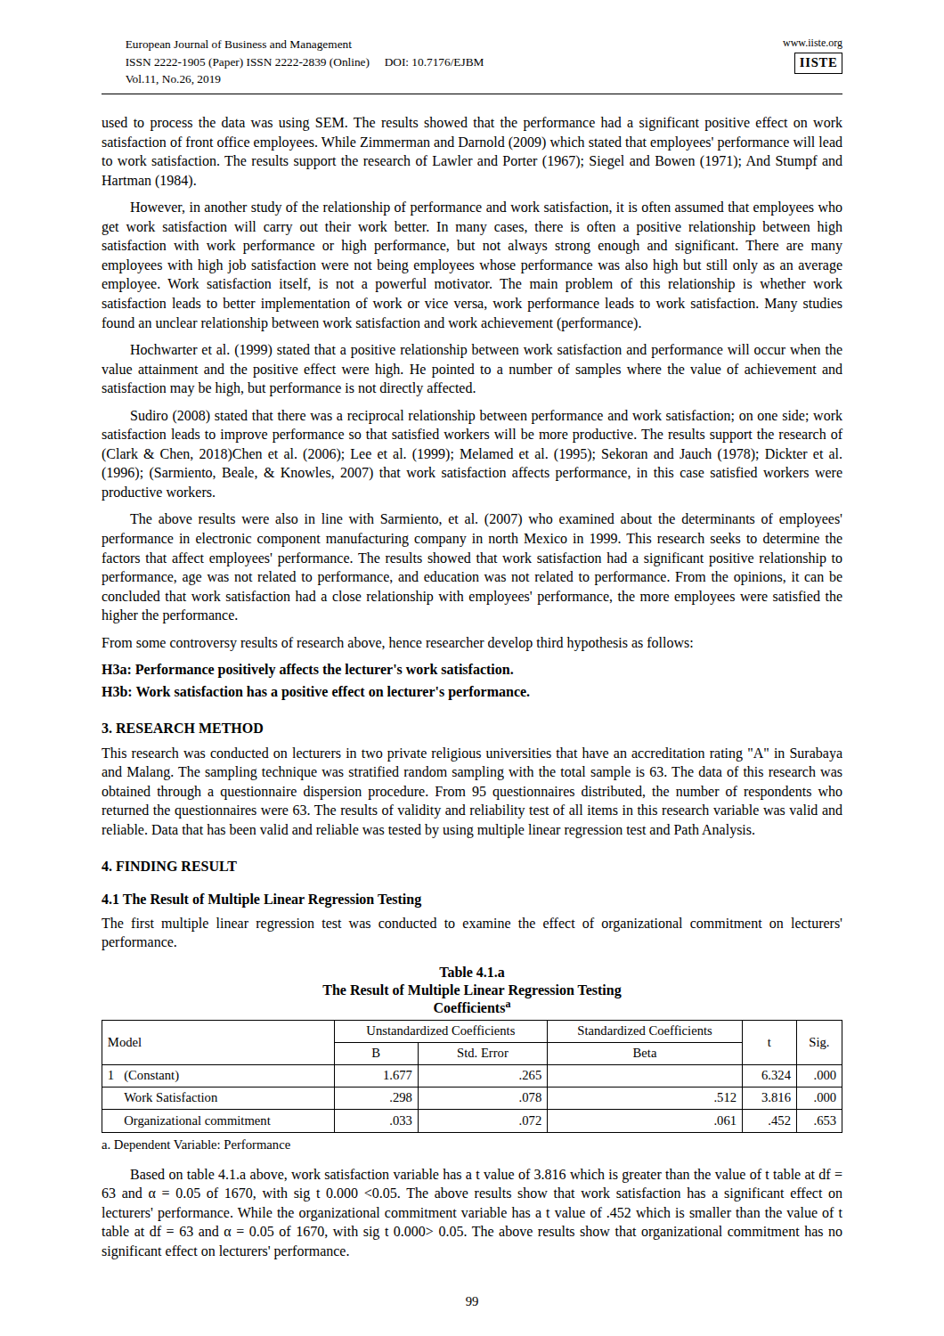European Journal of Business and Management
ISSN 2222-1905 (Paper) ISSN 2222-2839 (Online) DOI: 10.7176/EJBM
Vol.11, No.26, 2019
www.iiste.org IISTE
used to process the data was using SEM. The results showed that the performance had a significant positive effect on work satisfaction of front office employees. While Zimmerman and Darnold (2009) which stated that employees' performance will lead to work satisfaction. The results support the research of Lawler and Porter (1967); Siegel and Bowen (1971); And Stumpf and Hartman (1984).
However, in another study of the relationship of performance and work satisfaction, it is often assumed that employees who get work satisfaction will carry out their work better. In many cases, there is often a positive relationship between high satisfaction with work performance or high performance, but not always strong enough and significant. There are many employees with high job satisfaction were not being employees whose performance was also high but still only as an average employee. Work satisfaction itself, is not a powerful motivator. The main problem of this relationship is whether work satisfaction leads to better implementation of work or vice versa, work performance leads to work satisfaction. Many studies found an unclear relationship between work satisfaction and work achievement (performance).
Hochwarter et al. (1999) stated that a positive relationship between work satisfaction and performance will occur when the value attainment and the positive effect were high. He pointed to a number of samples where the value of achievement and satisfaction may be high, but performance is not directly affected.
Sudiro (2008) stated that there was a reciprocal relationship between performance and work satisfaction; on one side; work satisfaction leads to improve performance so that satisfied workers will be more productive. The results support the research of (Clark & Chen, 2018)Chen et al. (2006); Lee et al. (1999); Melamed et al. (1995); Sekoran and Jauch (1978); Dickter et al. (1996); (Sarmiento, Beale, & Knowles, 2007) that work satisfaction affects performance, in this case satisfied workers were productive workers.
The above results were also in line with Sarmiento, et al. (2007) who examined about the determinants of employees' performance in electronic component manufacturing company in north Mexico in 1999. This research seeks to determine the factors that affect employees' performance. The results showed that work satisfaction had a significant positive relationship to performance, age was not related to performance, and education was not related to performance. From the opinions, it can be concluded that work satisfaction had a close relationship with employees' performance, the more employees were satisfied the higher the performance.
From some controversy results of research above, hence researcher develop third hypothesis as follows:
H3a: Performance positively affects the lecturer's work satisfaction.
H3b: Work satisfaction has a positive effect on lecturer's performance.
3. RESEARCH METHOD
This research was conducted on lecturers in two private religious universities that have an accreditation rating "A" in Surabaya and Malang. The sampling technique was stratified random sampling with the total sample is 63. The data of this research was obtained through a questionnaire dispersion procedure. From 95 questionnaires distributed, the number of respondents who returned the questionnaires were 63. The results of validity and reliability test of all items in this research variable was valid and reliable. Data that has been valid and reliable was tested by using multiple linear regression test and Path Analysis.
4. FINDING RESULT
4.1 The Result of Multiple Linear Regression Testing
The first multiple linear regression test was conducted to examine the effect of organizational commitment on lecturers' performance.
Table 4.1.a
The Result of Multiple Linear Regression Testing
Coefficientsa
| Model | Unstandardized Coefficients | Standardized Coefficients | t | Sig. |
| --- | --- | --- | --- | --- |
| B | Std. Error | Beta |
| 1 (Constant) | 1.677 | .265 | | 6.324 | .000 |
| Work Satisfaction | .298 | .078 | .512 | 3.816 | .000 |
| Organizational commitment | .033 | .072 | .061 | .452 | .653 |
a. Dependent Variable: Performance
Based on table 4.1.a above, work satisfaction variable has a t value of 3.816 which is greater than the value of t table at df = 63 and α = 0.05 of 1670, with sig t 0.000 <0.05. The above results show that work satisfaction has a significant effect on lecturers' performance. While the organizational commitment variable has a t value of .452 which is smaller than the value of t table at df = 63 and α = 0.05 of 1670, with sig t 0.000> 0.05. The above results show that organizational commitment has no significant effect on lecturers' performance.
99